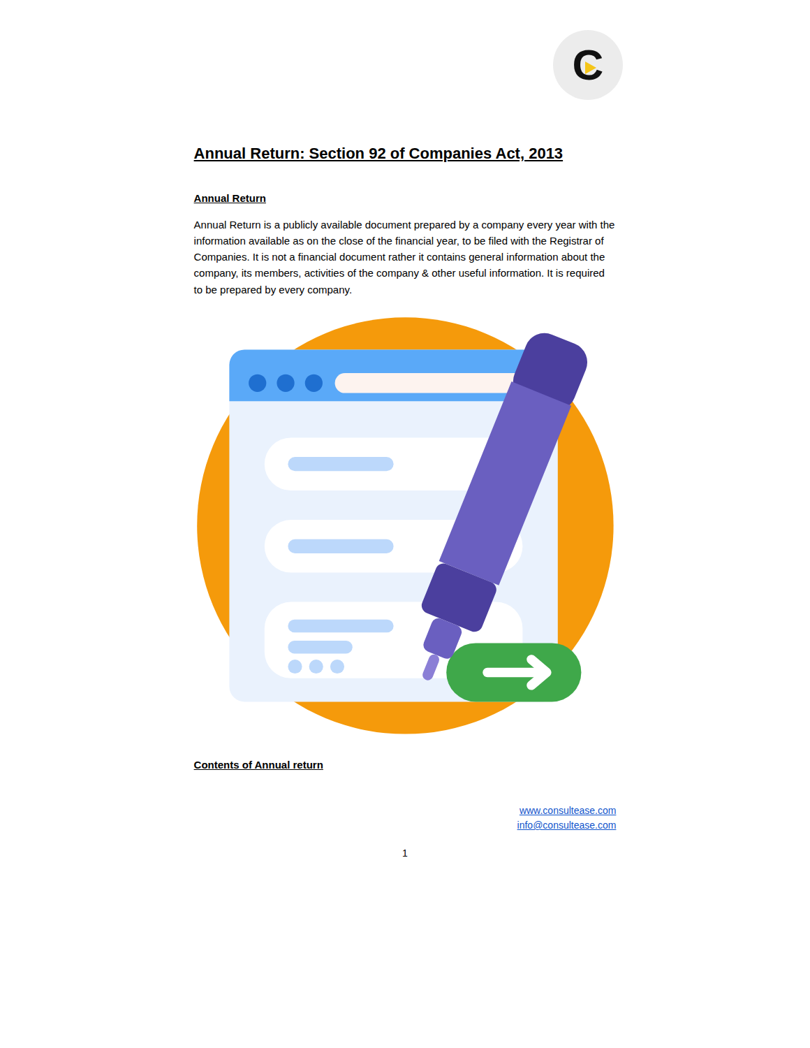C
Annual Return: Section 92 of Companies Act, 2013
Annual Return
Annual Return is a publicly available document prepared by a company every year with the information available as on the close of the financial year, to be filed with the Registrar of Companies. It is not a financial document rather it contains general information about the company, its members, activities of the company & other useful information. It is required to be prepared by every company.
Contents of Annual return
www.consultease.com
info@consultease.com
1